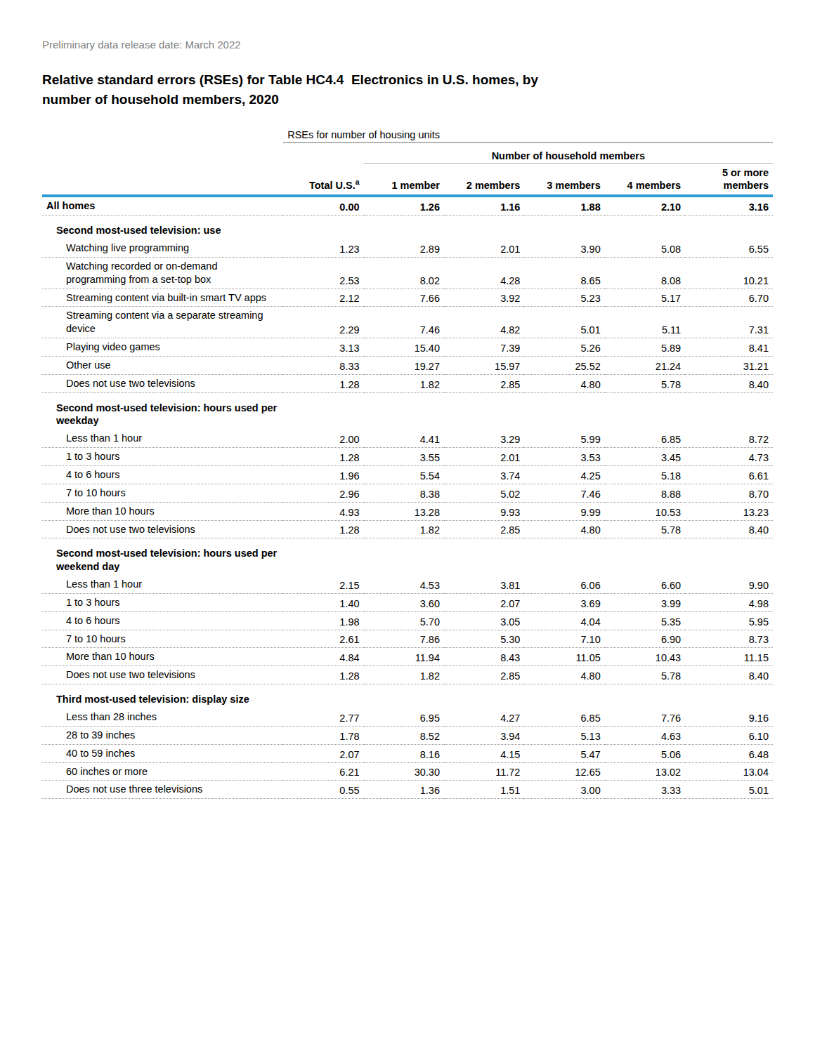Preliminary data release date: March 2022
Relative standard errors (RSEs) for Table HC4.4 Electronics in U.S. homes, by number of household members, 2020
| | RSEs for number of housing units |
| --- | --- |
| | | Number of household members |
| | Total U.S. a | 1 member | 2 members | 3 members | 4 members | 5 or more members |
| All homes | 0.00 | 1.26 | 1.16 | 1.88 | 2.10 | 3.16 |
| Second most-used television: use | |
| Watching live programming | 1.23 | 2.89 | 2.01 | 3.90 | 5.08 | 6.55 |
| Watching recorded or on-demand programming from a set-top box | 2.53 | 8.02 | 4.28 | 8.65 | 8.08 | 10.21 |
| Streaming content via built-in smart TV apps | 2.12 | 7.66 | 3.92 | 5.23 | 5.17 | 6.70 |
| Streaming content via a separate streaming device | 2.29 | 7.46 | 4.82 | 5.01 | 5.11 | 7.31 |
| Playing video games | 3.13 | 15.40 | 7.39 | 5.26 | 5.89 | 8.41 |
| Other use | 8.33 | 19.27 | 15.97 | 25.52 | 21.24 | 31.21 |
| Does not use two televisions | 1.28 | 1.82 | 2.85 | 4.80 | 5.78 | 8.40 |
| Second most-used television: hours used per weekday | |
| Less than 1 hour | 2.00 | 4.41 | 3.29 | 5.99 | 6.85 | 8.72 |
| 1 to 3 hours | 1.28 | 3.55 | 2.01 | 3.53 | 3.45 | 4.73 |
| 4 to 6 hours | 1.96 | 5.54 | 3.74 | 4.25 | 5.18 | 6.61 |
| 7 to 10 hours | 2.96 | 8.38 | 5.02 | 7.46 | 8.88 | 8.70 |
| More than 10 hours | 4.93 | 13.28 | 9.93 | 9.99 | 10.53 | 13.23 |
| Does not use two televisions | 1.28 | 1.82 | 2.85 | 4.80 | 5.78 | 8.40 |
| Second most-used television: hours used per weekend day | |
| Less than 1 hour | 2.15 | 4.53 | 3.81 | 6.06 | 6.60 | 9.90 |
| 1 to 3 hours | 1.40 | 3.60 | 2.07 | 3.69 | 3.99 | 4.98 |
| 4 to 6 hours | 1.98 | 5.70 | 3.05 | 4.04 | 5.35 | 5.95 |
| 7 to 10 hours | 2.61 | 7.86 | 5.30 | 7.10 | 6.90 | 8.73 |
| More than 10 hours | 4.84 | 11.94 | 8.43 | 11.05 | 10.43 | 11.15 |
| Does not use two televisions | 1.28 | 1.82 | 2.85 | 4.80 | 5.78 | 8.40 |
| Third most-used television: display size | |
| Less than 28 inches | 2.77 | 6.95 | 4.27 | 6.85 | 7.76 | 9.16 |
| 28 to 39 inches | 1.78 | 8.52 | 3.94 | 5.13 | 4.63 | 6.10 |
| 40 to 59 inches | 2.07 | 8.16 | 4.15 | 5.47 | 5.06 | 6.48 |
| 60 inches or more | 6.21 | 30.30 | 11.72 | 12.65 | 13.02 | 13.04 |
| Does not use three televisions | 0.55 | 1.36 | 1.51 | 3.00 | 3.33 | 5.01 |